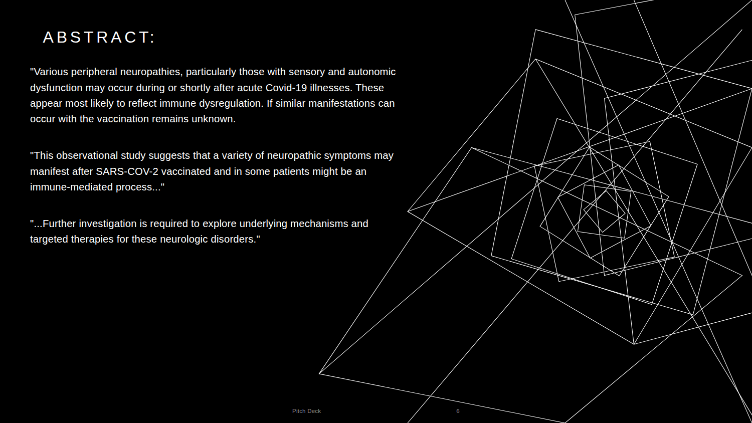Abstract:
"Various peripheral neuropathies, particularly those with sensory and autonomic dysfunction may occur during or shortly after acute Covid-19 illnesses. These appear most likely to reflect immune dysregulation. If similar manifestations can occur with the vaccination remains unknown.
"This observational study suggests that a variety of neuropathic symptoms may manifest after SARS-COV-2 vaccinated and in some patients might be an immune-mediated process..."
"...Further investigation is required to explore underlying mechanisms and targeted therapies for these neurologic disorders."
Pitch Deck 6